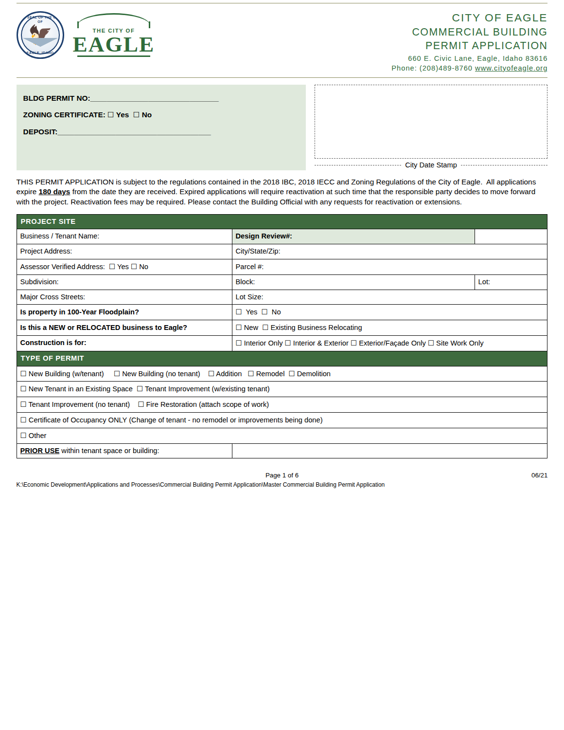THE SEAL OF THE CITY OF EAGLE, IDAHO
🦅
THE CITY OF
EAGLE
CITY OF EAGLE
COMMERCIAL BUILDING
PERMIT APPLICATION
660 E. Civic Lane, Eagle, Idaho 83616
Phone: (208)489-8760 www.cityofeagle.org
BLDG PERMIT NO:_______________________________
ZONING CERTIFICATE: ☐ Yes ☐ No
DEPOSIT:_____________________________________
City Date Stamp
THIS PERMIT APPLICATION is subject to the regulations contained in the 2018 IBC, 2018 IECC and Zoning Regulations of the City of Eagle. All applications expire 180 days from the date they are received. Expired applications will require reactivation at such time that the responsible party decides to move forward with the project. Reactivation fees may be required. Please contact the Building Official with any requests for reactivation or extensions.
| PROJECT SITE |
| Business / Tenant Name: | Design Review#: | |
| Project Address: | City/State/Zip: |
| Assessor Verified Address: ☐ Yes ☐ No | Parcel #: |
| Subdivision: | Block: | Lot: |
| Major Cross Streets: | Lot Size: |
| Is property in 100-Year Floodplain? | ☐ Yes ☐ No |
| Is this a NEW or RELOCATED business to Eagle? | ☐ New ☐ Existing Business Relocating |
| Construction is for: | ☐ Interior Only ☐ Interior & Exterior ☐ Exterior/Façade Only ☐ Site Work Only |
| TYPE OF PERMIT |
| ☐ New Building (w/tenant) ☐ New Building (no tenant) ☐ Addition ☐ Remodel ☐ Demolition |
| ☐ New Tenant in an Existing Space ☐ Tenant Improvement (w/existing tenant) |
| ☐ Tenant Improvement (no tenant) ☐ Fire Restoration (attach scope of work) |
| ☐ Certificate of Occupancy ONLY (Change of tenant - no remodel or improvements being done) |
| ☐ Other |
| PRIOR USE within tenant space or building: | |
06/21
Page 1 of 6
K:\Economic Development\Applications and Processes\Commercial Building Permit Application\Master Commercial Building Permit Application